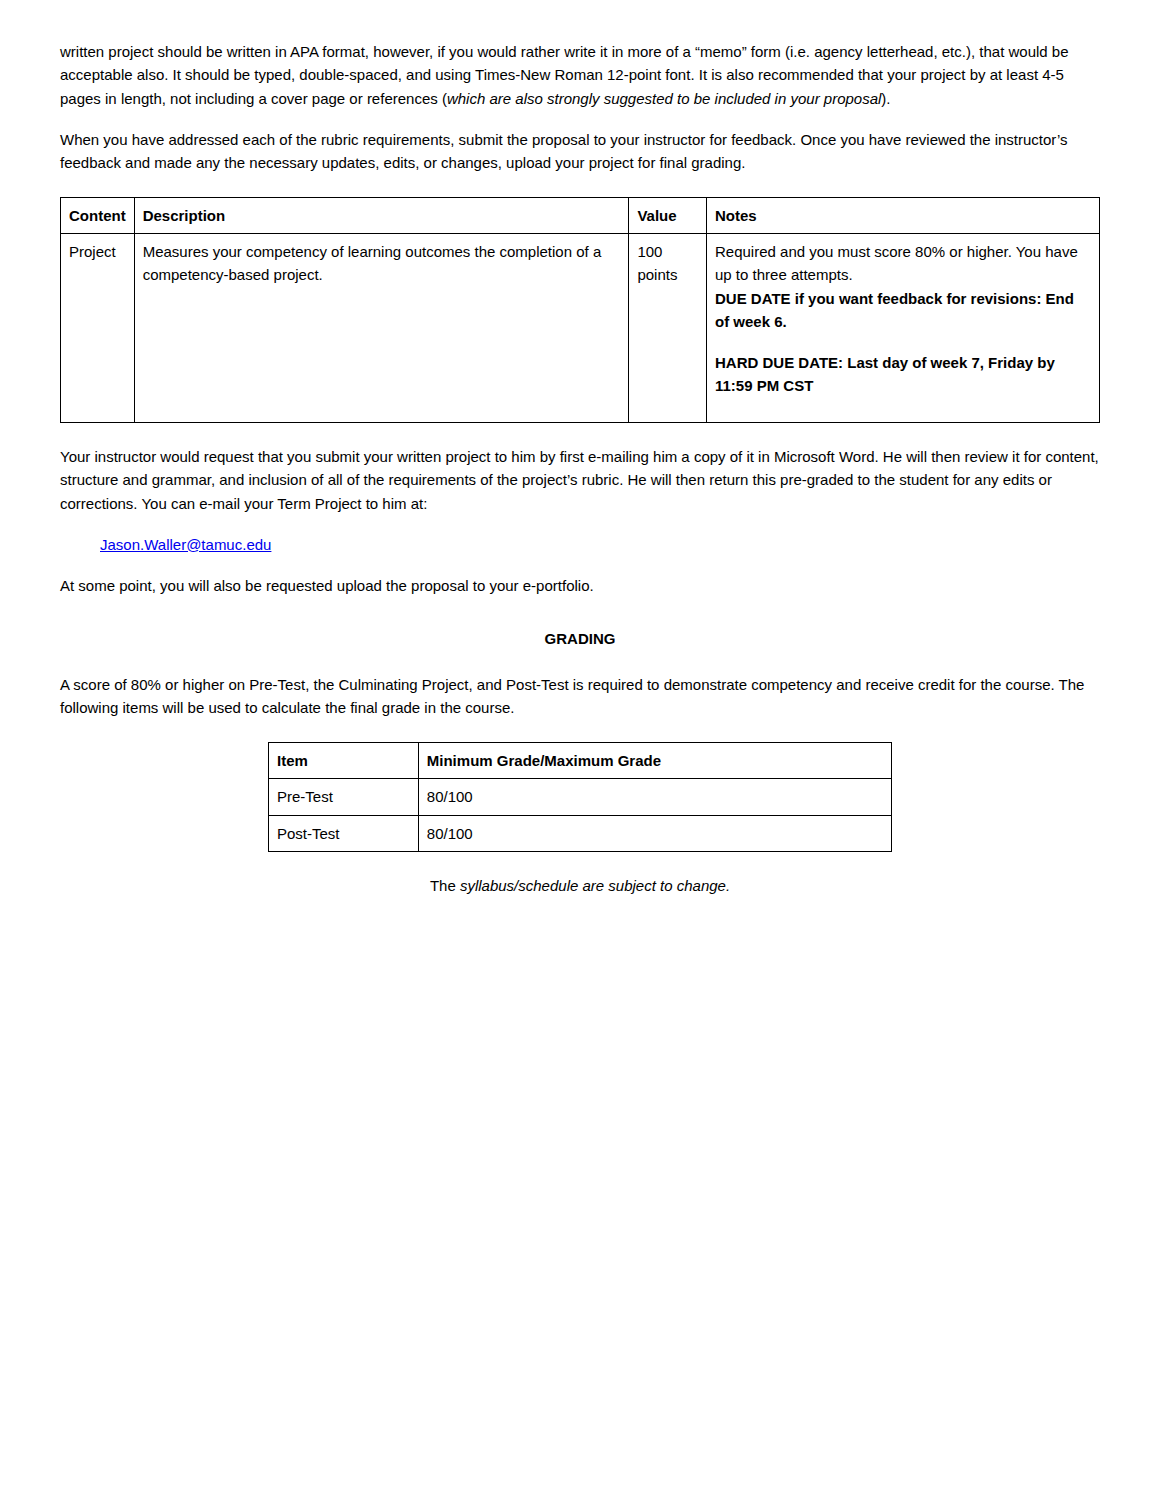written project should be written in APA format, however, if you would rather write it in more of a “memo” form (i.e. agency letterhead, etc.), that would be acceptable also. It should be typed, double-spaced, and using Times-New Roman 12-point font. It is also recommended that your project by at least 4-5 pages in length, not including a cover page or references (which are also strongly suggested to be included in your proposal).
When you have addressed each of the rubric requirements, submit the proposal to your instructor for feedback. Once you have reviewed the instructor’s feedback and made any the necessary updates, edits, or changes, upload your project for final grading.
| Content | Description | Value | Notes |
| --- | --- | --- | --- |
| Project | Measures your competency of learning outcomes the completion of a competency-based project. | 100 points | Required and you must score 80% or higher. You have up to three attempts. DUE DATE if you want feedback for revisions: End of week 6. HARD DUE DATE: Last day of week 7, Friday by 11:59 PM CST |
Your instructor would request that you submit your written project to him by first e-mailing him a copy of it in Microsoft Word. He will then review it for content, structure and grammar, and inclusion of all of the requirements of the project’s rubric. He will then return this pre-graded to the student for any edits or corrections. You can e-mail your Term Project to him at:
Jason.Waller@tamuc.edu
At some point, you will also be requested upload the proposal to your e-portfolio.
GRADING
A score of 80% or higher on Pre-Test, the Culminating Project, and Post-Test is required to demonstrate competency and receive credit for the course. The following items will be used to calculate the final grade in the course.
| Item | Minimum Grade/Maximum Grade |
| --- | --- |
| Pre-Test | 80/100 |
| Post-Test | 80/100 |
The syllabus/schedule are subject to change.